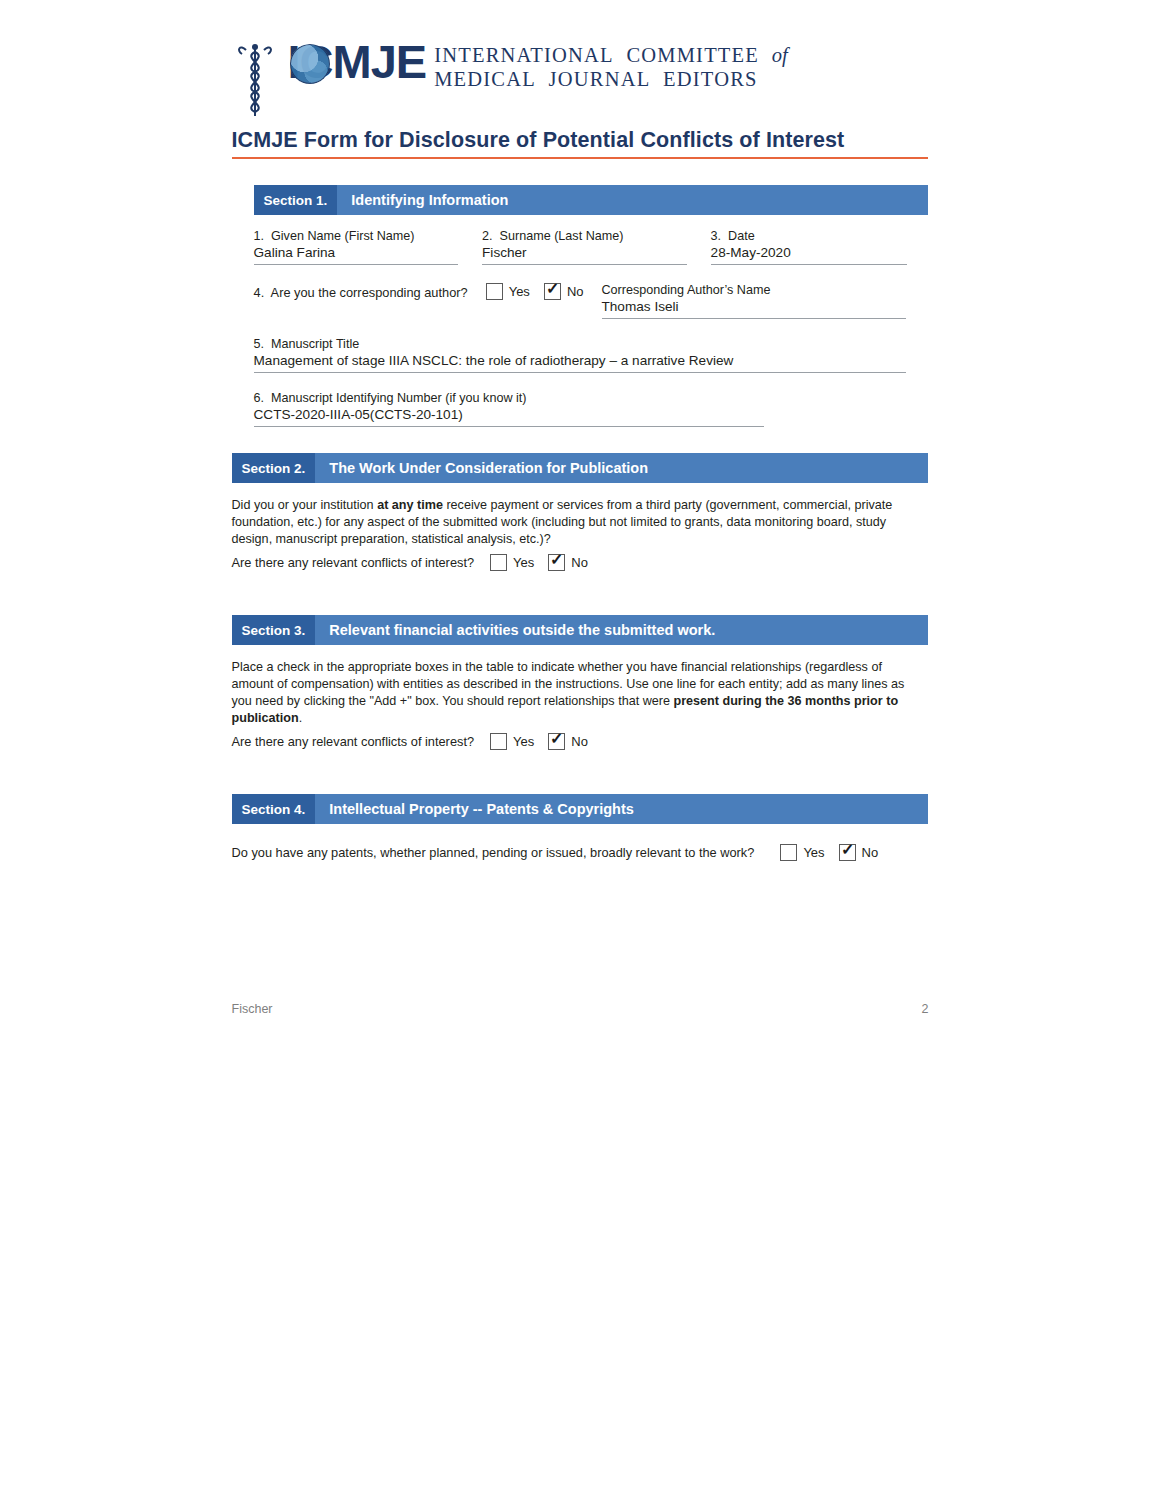ICMJE
INTERNATIONAL COMMITTEE of
MEDICAL JOURNAL EDITORS
ICMJE Form for Disclosure of Potential Conflicts of Interest
Section 1.
Identifying Information
1. Given Name (First Name)
Galina Farina
2. Surname (Last Name)
Fischer
3. Date
28-May-2020
4. Are you the corresponding author?
Yes No
Corresponding Author’s Name
Thomas Iseli
5. Manuscript Title
Management of stage IIIA NSCLC: the role of radiotherapy – a narrative Review
6. Manuscript Identifying Number (if you know it)
CCTS-2020-IIIA-05(CCTS-20-101)
Section 2.
The Work Under Consideration for Publication
Did you or your institution at any time receive payment or services from a third party (government, commercial, private foundation, etc.) for any aspect of the submitted work (including but not limited to grants, data monitoring board, study design, manuscript preparation, statistical analysis, etc.)?
Are there any relevant conflicts of interest?
Yes No
Section 3.
Relevant financial activities outside the submitted work.
Place a check in the appropriate boxes in the table to indicate whether you have financial relationships (regardless of amount of compensation) with entities as described in the instructions. Use one line for each entity; add as many lines as you need by clicking the "Add +" box. You should report relationships that were present during the 36 months prior to publication.
Are there any relevant conflicts of interest?
Yes No
Section 4.
Intellectual Property -- Patents & Copyrights
Do you have any patents, whether planned, pending or issued, broadly relevant to the work? Yes No
Fischer 2